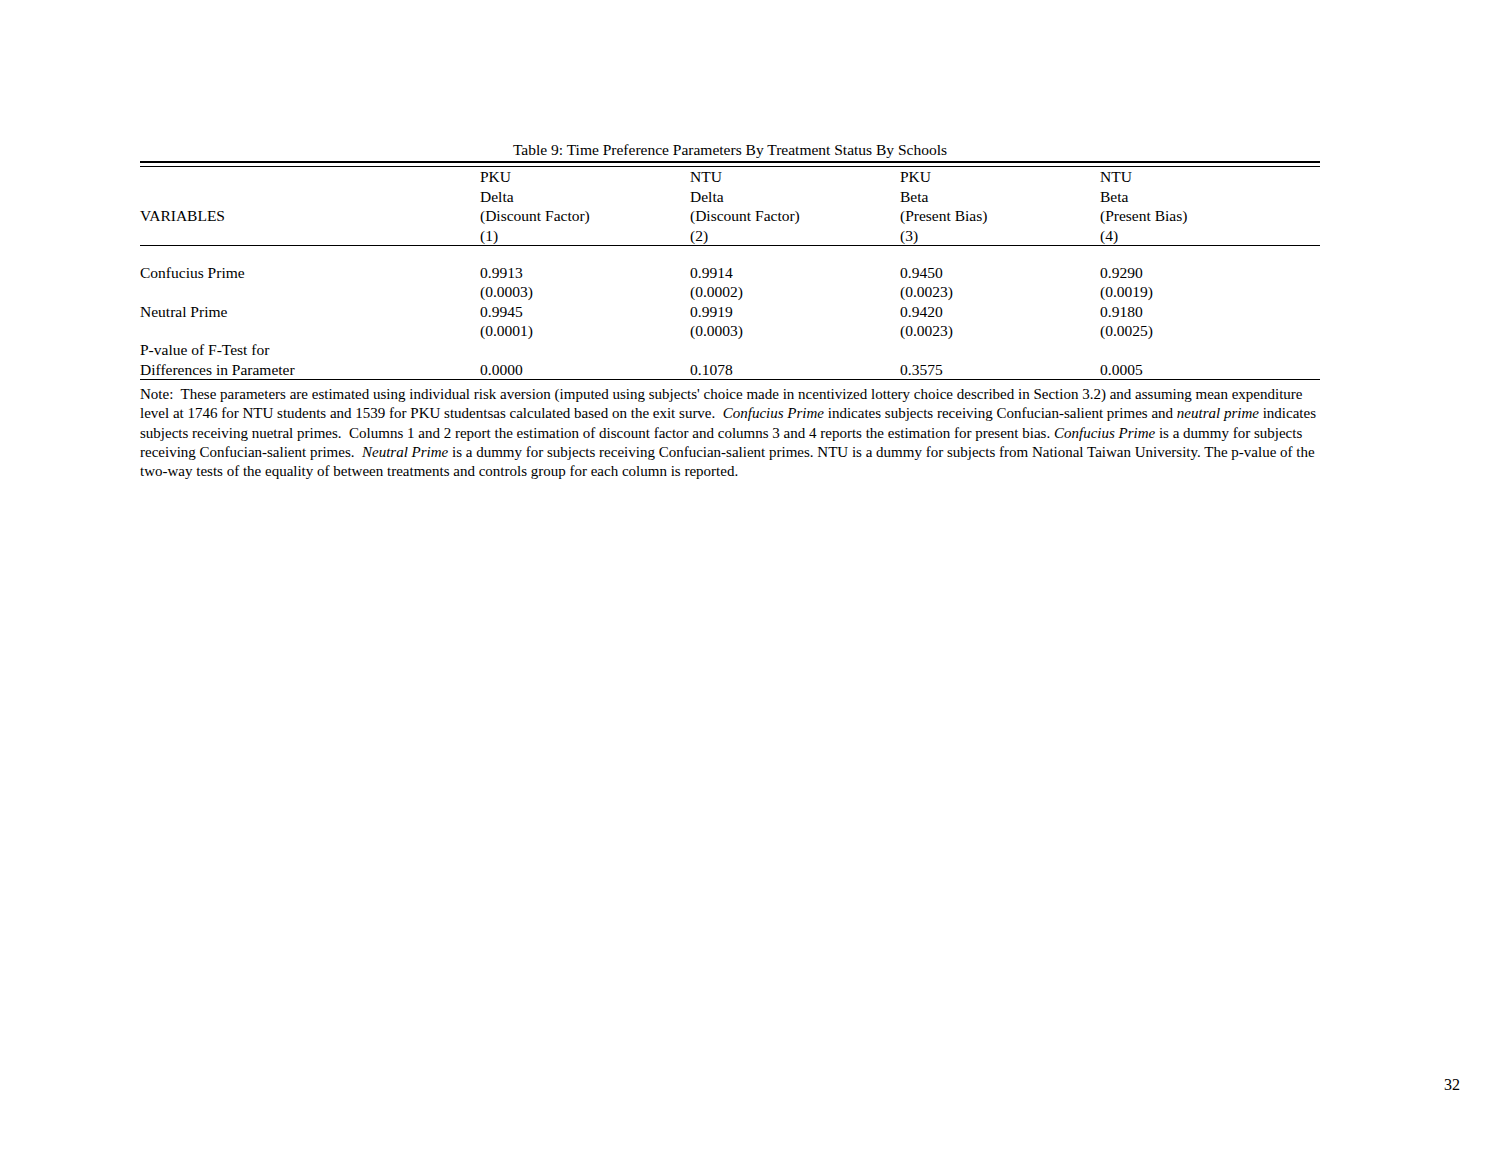Table 9: Time Preference Parameters By Treatment Status By Schools
| | PKU | NTU | PKU | NTU |
| | Delta | Delta | Beta | Beta |
| VARIABLES | (Discount Factor) | (Discount Factor) | (Present Bias) | (Present Bias) |
| | (1) | (2) | (3) | (4) |
| Confucius Prime | 0.9913 | 0.9914 | 0.9450 | 0.9290 |
| | (0.0003) | (0.0002) | (0.0023) | (0.0019) |
| Neutral Prime | 0.9945 | 0.9919 | 0.9420 | 0.9180 |
| | (0.0001) | (0.0003) | (0.0023) | (0.0025) |
| P-value of F-Test for | | | | |
| Differences in Parameter | 0.0000 | 0.1078 | 0.3575 | 0.0005 |
Note: These parameters are estimated using individual risk aversion (imputed using subjects' choice made in ncentivized lottery choice described in Section 3.2) and assuming mean expenditure level at 1746 for NTU students and 1539 for PKU studentsas calculated based on the exit surve. Confucius Prime indicates subjects receiving Confucian-salient primes and neutral prime indicates subjects receiving nuetral primes. Columns 1 and 2 report the estimation of discount factor and columns 3 and 4 reports the estimation for present bias. Confucius Prime is a dummy for subjects receiving Confucian-salient primes. Neutral Prime is a dummy for subjects receiving Confucian-salient primes. NTU is a dummy for subjects from National Taiwan University. The p-value of the two-way tests of the equality of between treatments and controls group for each column is reported.
32